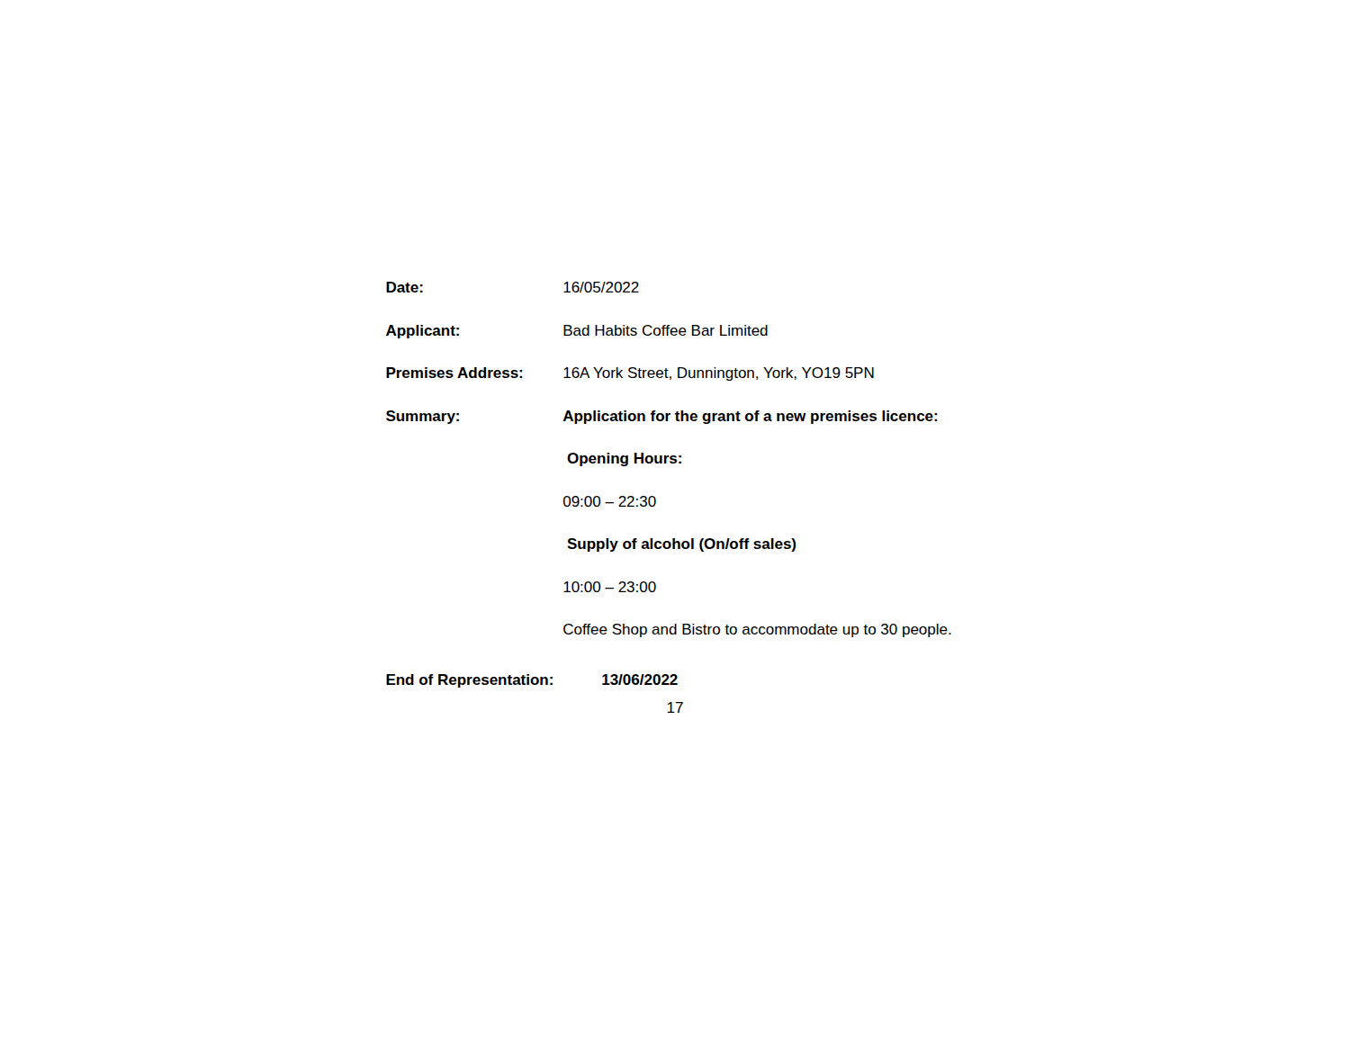| Date: | 16/05/2022 |
| Applicant: | Bad Habits Coffee Bar Limited |
| Premises Address: | 16A York Street, Dunnington, York, YO19 5PN |
| Summary: | Application for the grant of a new premises licence: |
Opening Hours:
09:00 – 22:30
Supply of alcohol (On/off sales)
10:00 – 23:00
Coffee Shop and Bistro to accommodate up to 30 people.
End of Representation:13/06/2022
17